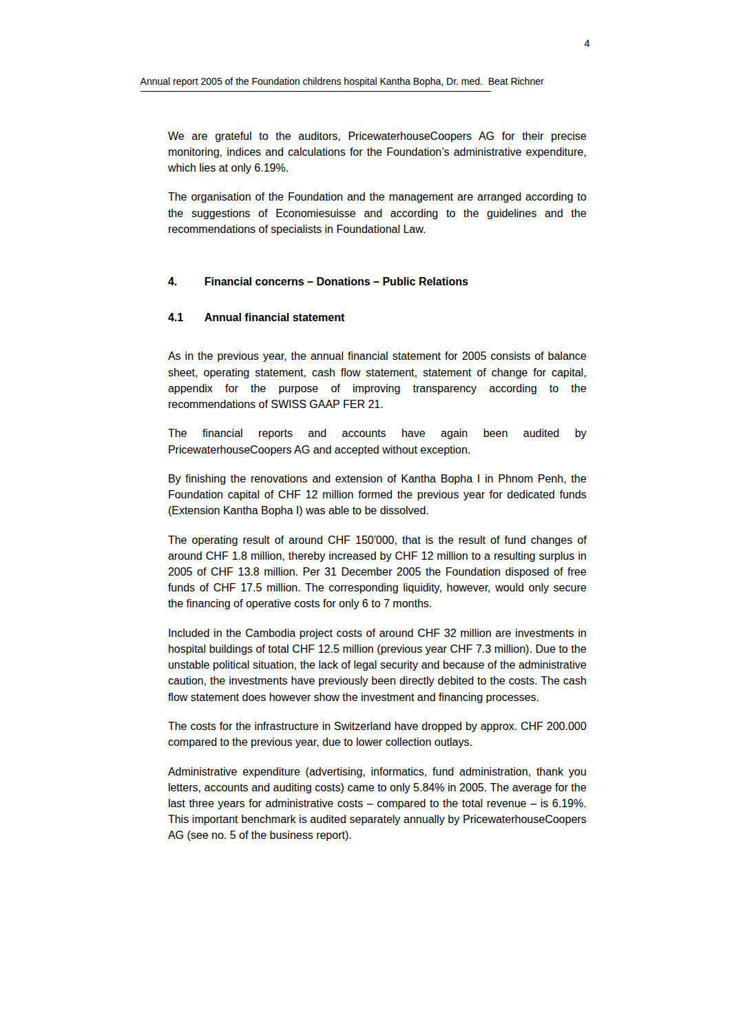4
Annual report 2005 of the Foundation childrens hospital Kantha Bopha, Dr. med. Beat Richner
We are grateful to the auditors, PricewaterhouseCoopers AG for their precise monitoring, indices and calculations for the Foundation’s administrative expenditure, which lies at only 6.19%.
The organisation of the Foundation and the management are arranged according to the suggestions of Economiesuisse and according to the guidelines and the recommendations of specialists in Foundational Law.
4. Financial concerns – Donations – Public Relations
4.1 Annual financial statement
As in the previous year, the annual financial statement for 2005 consists of balance sheet, operating statement, cash flow statement, statement of change for capital, appendix for the purpose of improving transparency according to the recommendations of SWISS GAAP FER 21.
The financial reports and accounts have again been audited by PricewaterhouseCoopers AG and accepted without exception.
By finishing the renovations and extension of Kantha Bopha I in Phnom Penh, the Foundation capital of CHF 12 million formed the previous year for dedicated funds (Extension Kantha Bopha I) was able to be dissolved.
The operating result of around CHF 150'000, that is the result of fund changes of around CHF 1.8 million, thereby increased by CHF 12 million to a resulting surplus in 2005 of CHF 13.8 million. Per 31 December 2005 the Foundation disposed of free funds of CHF 17.5 million. The corresponding liquidity, however, would only secure the financing of operative costs for only 6 to 7 months.
Included in the Cambodia project costs of around CHF 32 million are investments in hospital buildings of total CHF 12.5 million (previous year CHF 7.3 million). Due to the unstable political situation, the lack of legal security and because of the administrative caution, the investments have previously been directly debited to the costs. The cash flow statement does however show the investment and financing processes.
The costs for the infrastructure in Switzerland have dropped by approx. CHF 200.000 compared to the previous year, due to lower collection outlays.
Administrative expenditure (advertising, informatics, fund administration, thank you letters, accounts and auditing costs) came to only 5.84% in 2005. The average for the last three years for administrative costs – compared to the total revenue – is 6.19%. This important benchmark is audited separately annually by PricewaterhouseCoopers AG (see no. 5 of the business report).